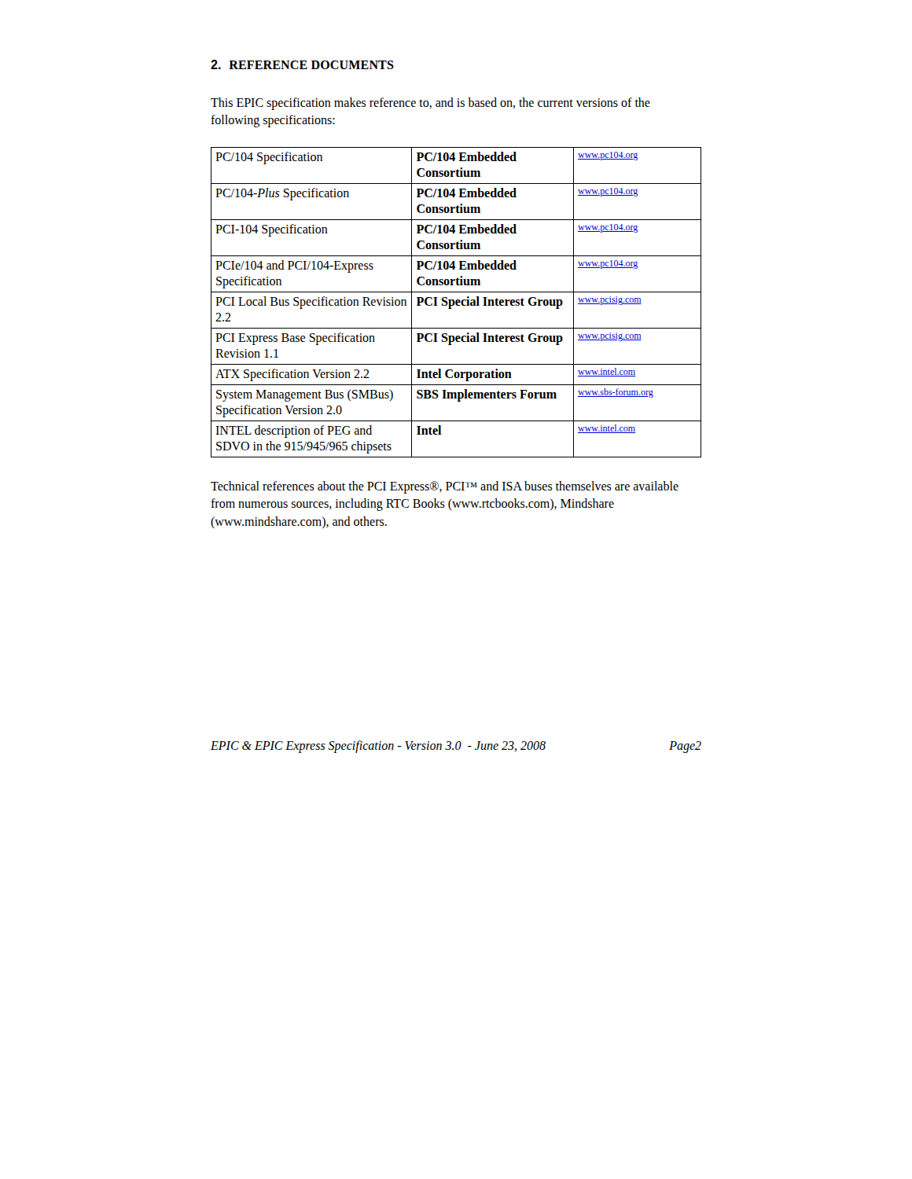2. REFERENCE DOCUMENTS
This EPIC specification makes reference to, and is based on, the current versions of the following specifications:
| PC/104 Specification | PC/104 Embedded Consortium | www.pc104.org |
| PC/104- Plus Specification | PC/104 Embedded Consortium | www.pc104.org |
| PCI-104 Specification | PC/104 Embedded Consortium | www.pc104.org |
| PCIe/104 and PCI/104-Express Specification | PC/104 Embedded Consortium | www.pc104.org |
| PCI Local Bus Specification Revision 2.2 | PCI Special Interest Group | www.pcisig.com |
| PCI Express Base Specification Revision 1.1 | PCI Special Interest Group | www.pcisig.com |
| ATX Specification Version 2.2 | Intel Corporation | www.intel.com |
| System Management Bus (SMBus) Specification Version 2.0 | SBS Implementers Forum | www.sbs-forum.org |
| INTEL description of PEG and SDVO in the 915/945/965 chipsets | Intel | www.intel.com |
Technical references about the PCI Express®, PCI™ and ISA buses themselves are available from numerous sources, including RTC Books (www.rtcbooks.com), Mindshare (www.mindshare.com), and others.
EPIC & EPIC Express Specification - Version 3.0 - June 23, 2008 Page2